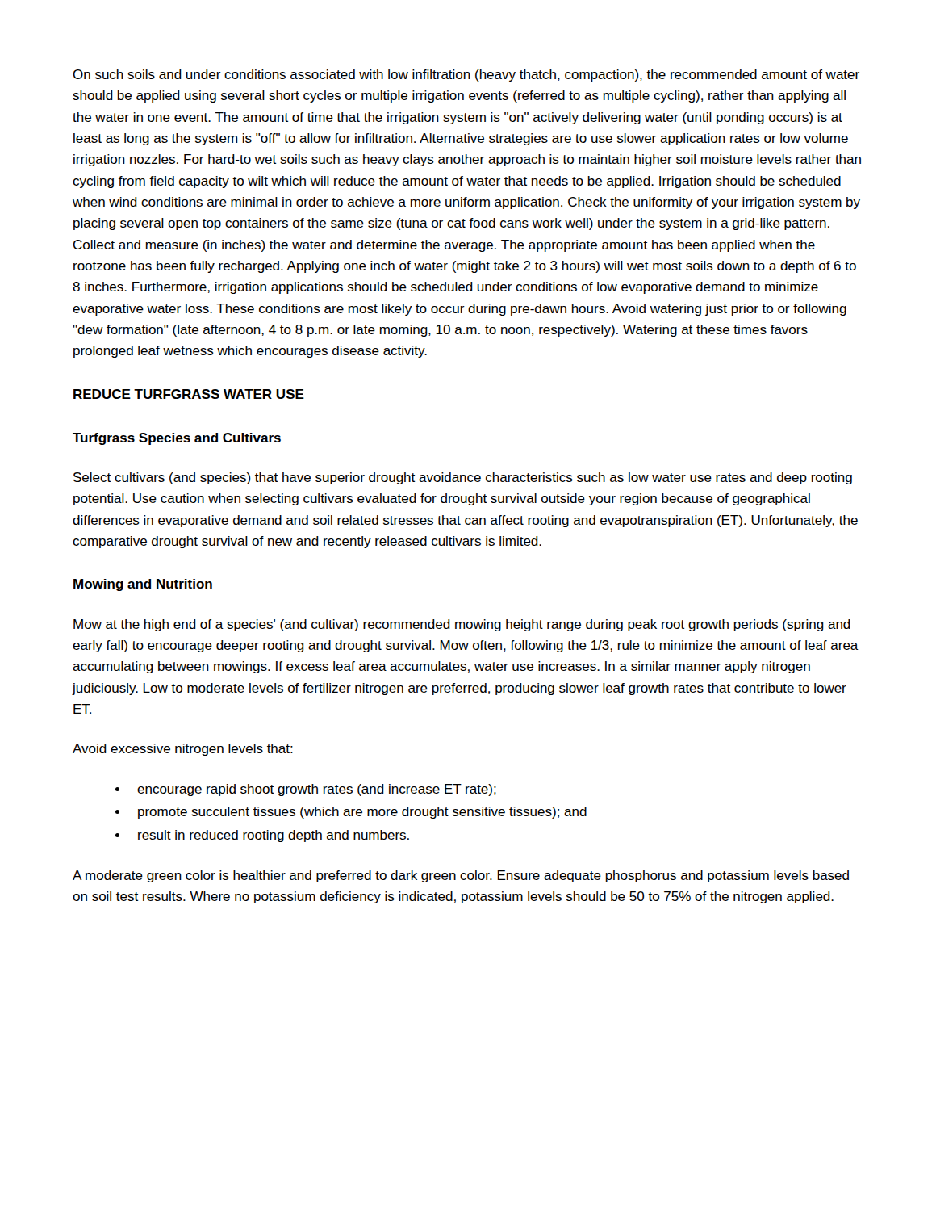On such soils and under conditions associated with low infiltration (heavy thatch, compaction), the recommended amount of water should be applied using several short cycles or multiple irrigation events (referred to as multiple cycling), rather than applying all the water in one event. The amount of time that the irrigation system is "on" actively delivering water (until ponding occurs) is at least as long as the system is "off" to allow for infiltration. Alternative strategies are to use slower application rates or low volume irrigation nozzles. For hard-to wet soils such as heavy clays another approach is to maintain higher soil moisture levels rather than cycling from field capacity to wilt which will reduce the amount of water that needs to be applied. Irrigation should be scheduled when wind conditions are minimal in order to achieve a more uniform application. Check the uniformity of your irrigation system by placing several open top containers of the same size (tuna or cat food cans work well) under the system in a grid-like pattern. Collect and measure (in inches) the water and determine the average. The appropriate amount has been applied when the rootzone has been fully recharged. Applying one inch of water (might take 2 to 3 hours) will wet most soils down to a depth of 6 to 8 inches. Furthermore, irrigation applications should be scheduled under conditions of low evaporative demand to minimize evaporative water loss. These conditions are most likely to occur during pre-dawn hours. Avoid watering just prior to or following "dew formation" (late afternoon, 4 to 8 p.m. or late moming, 10 a.m. to noon, respectively). Watering at these times favors prolonged leaf wetness which encourages disease activity.
Reduce Turfgrass Water Use
Turfgrass Species and Cultivars
Select cultivars (and species) that have superior drought avoidance characteristics such as low water use rates and deep rooting potential. Use caution when selecting cultivars evaluated for drought survival outside your region because of geographical differences in evaporative demand and soil related stresses that can affect rooting and evapotranspiration (ET). Unfortunately, the comparative drought survival of new and recently released cultivars is limited.
Mowing and Nutrition
Mow at the high end of a species' (and cultivar) recommended mowing height range during peak root growth periods (spring and early fall) to encourage deeper rooting and drought survival. Mow often, following the 1/3, rule to minimize the amount of leaf area accumulating between mowings. If excess leaf area accumulates, water use increases. In a similar manner apply nitrogen judiciously. Low to moderate levels of fertilizer nitrogen are preferred, producing slower leaf growth rates that contribute to lower ET.
Avoid excessive nitrogen levels that:
encourage rapid shoot growth rates (and increase ET rate);
promote succulent tissues (which are more drought sensitive tissues); and
result in reduced rooting depth and numbers.
A moderate green color is healthier and preferred to dark green color. Ensure adequate phosphorus and potassium levels based on soil test results. Where no potassium deficiency is indicated, potassium levels should be 50 to 75% of the nitrogen applied.